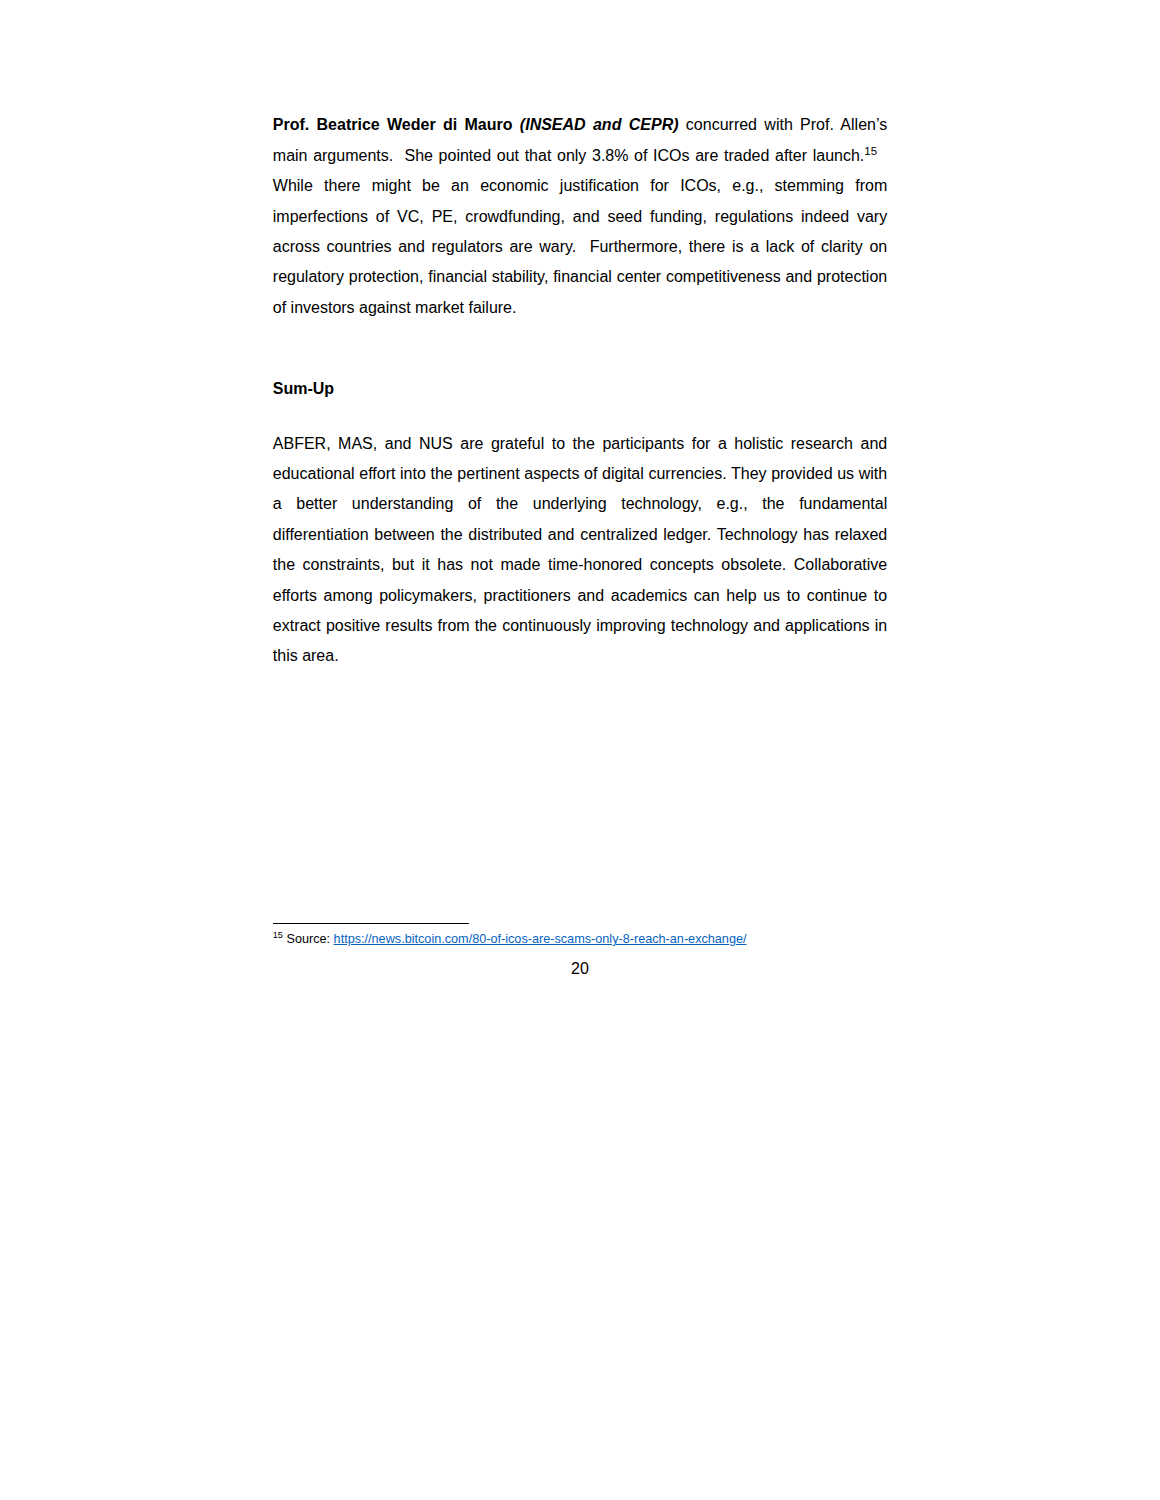Prof. Beatrice Weder di Mauro (INSEAD and CEPR) concurred with Prof. Allen’s main arguments. She pointed out that only 3.8% of ICOs are traded after launch.15 While there might be an economic justification for ICOs, e.g., stemming from imperfections of VC, PE, crowdfunding, and seed funding, regulations indeed vary across countries and regulators are wary. Furthermore, there is a lack of clarity on regulatory protection, financial stability, financial center competitiveness and protection of investors against market failure.
Sum-Up
ABFER, MAS, and NUS are grateful to the participants for a holistic research and educational effort into the pertinent aspects of digital currencies. They provided us with a better understanding of the underlying technology, e.g., the fundamental differentiation between the distributed and centralized ledger. Technology has relaxed the constraints, but it has not made time-honored concepts obsolete. Collaborative efforts among policymakers, practitioners and academics can help us to continue to extract positive results from the continuously improving technology and applications in this area.
15 Source: https://news.bitcoin.com/80-of-icos-are-scams-only-8-reach-an-exchange/
20